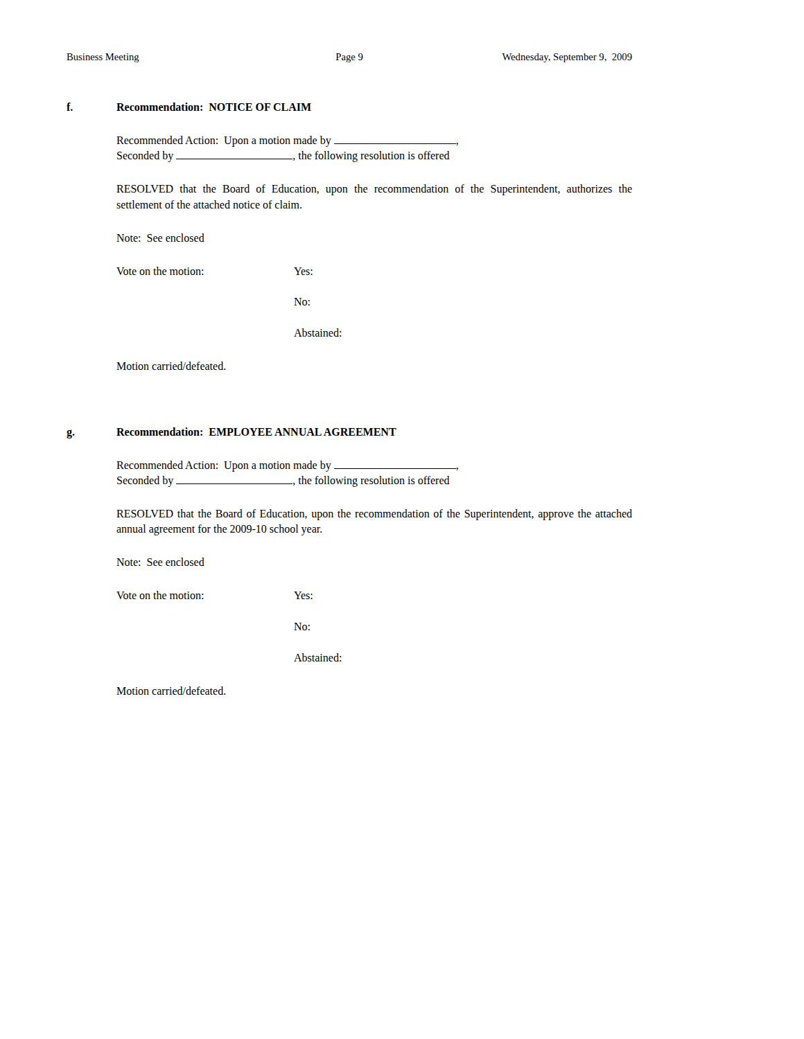Business Meeting
Page 9
Wednesday, September 9, 2009
f. Recommendation: NOTICE OF CLAIM
Recommended Action: Upon a motion made by ,
Seconded by , the following resolution is offered
RESOLVED that the Board of Education, upon the recommendation of the Superintendent, authorizes the settlement of the attached notice of claim.
Note: See enclosed
Vote on the motion: Yes:
No:
Abstained:
Motion carried/defeated.
g. Recommendation: EMPLOYEE ANNUAL AGREEMENT
Recommended Action: Upon a motion made by ,
Seconded by , the following resolution is offered
RESOLVED that the Board of Education, upon the recommendation of the Superintendent, approve the attached annual agreement for the 2009-10 school year.
Note: See enclosed
Vote on the motion: Yes:
No:
Abstained:
Motion carried/defeated.